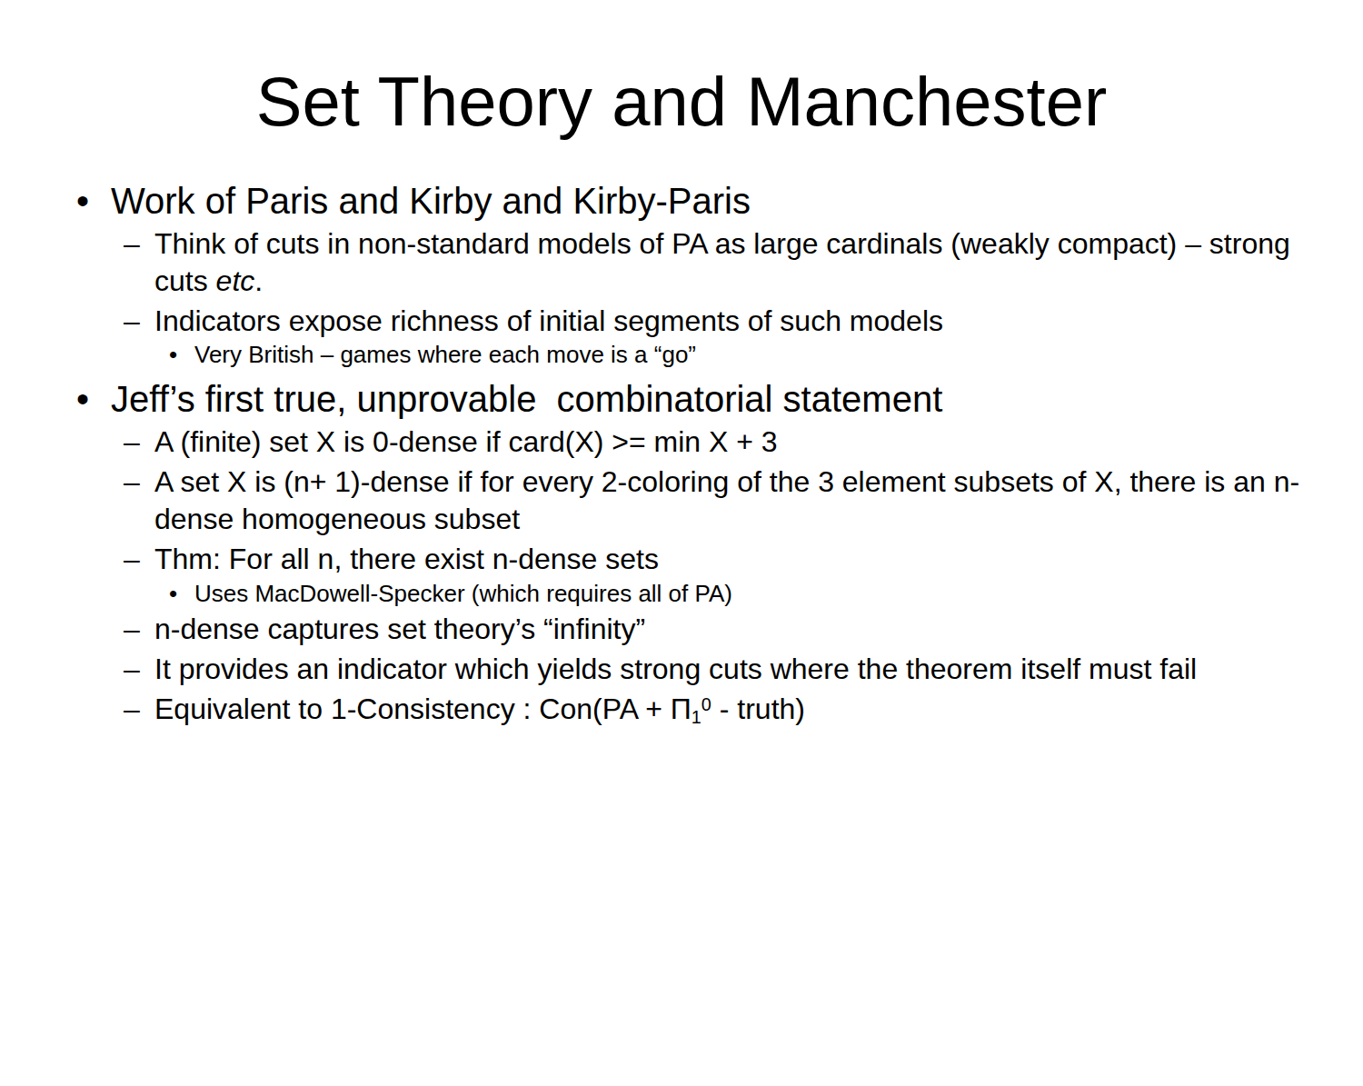Set Theory and Manchester
Work of Paris and Kirby and Kirby-Paris
Think of cuts in non-standard models of PA as large cardinals (weakly compact) – strong cuts etc.
Indicators expose richness of initial segments of such models
Very British – games where each move is a “go”
Jeff’s first true, unprovable combinatorial statement
A (finite) set X is 0-dense if card(X) >= min X + 3
A set X is (n+ 1)-dense if for every 2-coloring of the 3 element subsets of X, there is an n-dense homogeneous subset
Thm: For all n, there exist n-dense sets
Uses MacDowell-Specker (which requires all of PA)
n-dense captures set theory’s “infinity”
It provides an indicator which yields strong cuts where the theorem itself must fail
Equivalent to 1-Consistency : Con(PA + Π10 - truth)